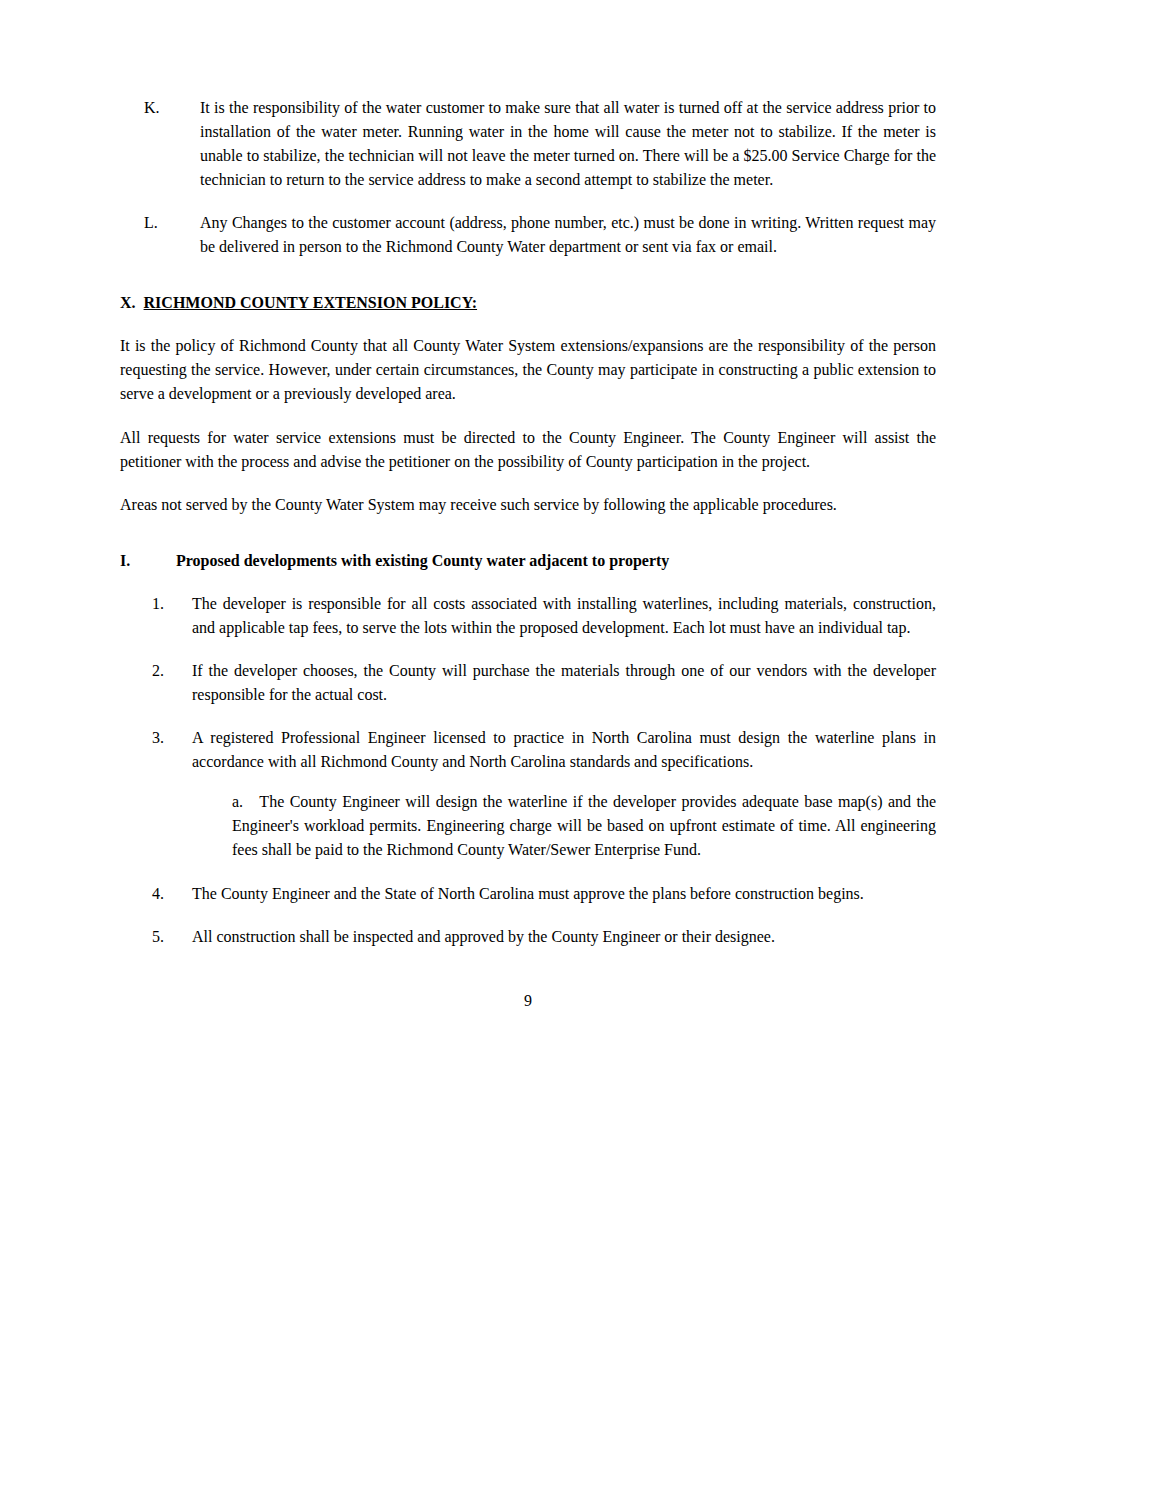K.
It is the responsibility of the water customer to make sure that all water is turned off at the service address prior to installation of the water meter. Running water in the home will cause the meter not to stabilize. If the meter is unable to stabilize, the technician will not leave the meter turned on. There will be a $25.00 Service Charge for the technician to return to the service address to make a second attempt to stabilize the meter.
L.
Any Changes to the customer account (address, phone number, etc.) must be done in writing. Written request may be delivered in person to the Richmond County Water department or sent via fax or email.
X. RICHMOND COUNTY EXTENSION POLICY:
It is the policy of Richmond County that all County Water System extensions/expansions are the responsibility of the person requesting the service. However, under certain circumstances, the County may participate in constructing a public extension to serve a development or a previously developed area.
All requests for water service extensions must be directed to the County Engineer. The County Engineer will assist the petitioner with the process and advise the petitioner on the possibility of County participation in the project.
Areas not served by the County Water System may receive such service by following the applicable procedures.
I. Proposed developments with existing County water adjacent to property
1.
The developer is responsible for all costs associated with installing waterlines, including materials, construction, and applicable tap fees, to serve the lots within the proposed development. Each lot must have an individual tap.
2.
If the developer chooses, the County will purchase the materials through one of our vendors with the developer responsible for the actual cost.
3.
A registered Professional Engineer licensed to practice in North Carolina must design the waterline plans in accordance with all Richmond County and North Carolina standards and specifications.
a. The County Engineer will design the waterline if the developer provides adequate base map(s) and the Engineer's workload permits. Engineering charge will be based on upfront estimate of time. All engineering fees shall be paid to the Richmond County Water/Sewer Enterprise Fund.
4.
The County Engineer and the State of North Carolina must approve the plans before construction begins.
5.
All construction shall be inspected and approved by the County Engineer or their designee.
9